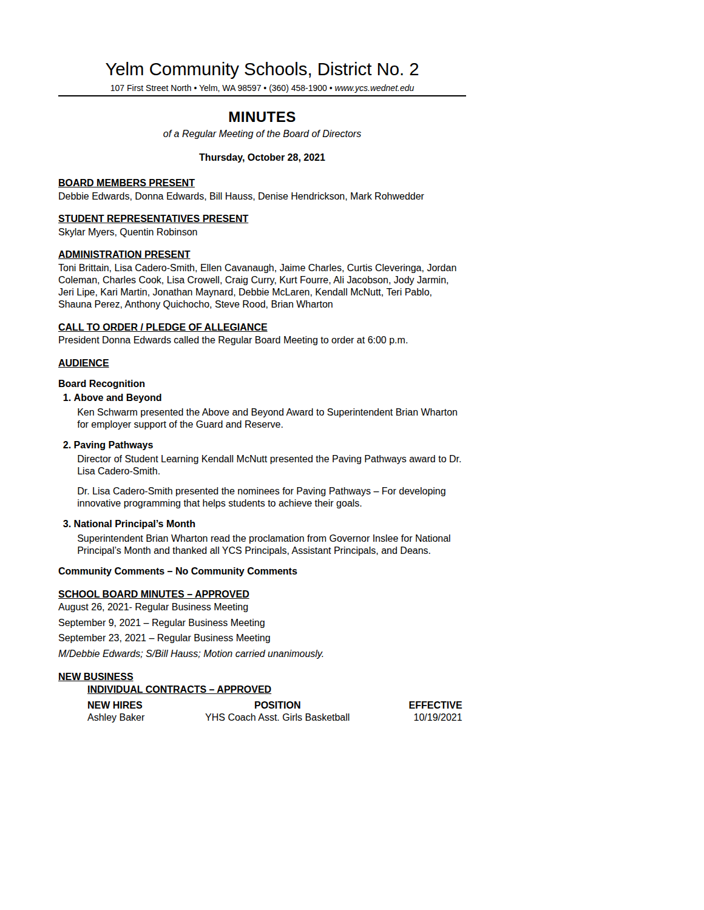Yelm Community Schools, District No. 2
107 First Street North • Yelm, WA 98597 • (360) 458-1900 • www.ycs.wednet.edu
MINUTES
of a Regular Meeting of the Board of Directors
Thursday, October 28, 2021
Board Members Present
Debbie Edwards, Donna Edwards, Bill Hauss, Denise Hendrickson, Mark Rohwedder
Student Representatives Present
Skylar Myers, Quentin Robinson
Administration Present
Toni Brittain, Lisa Cadero-Smith, Ellen Cavanaugh, Jaime Charles, Curtis Cleveringa, Jordan Coleman, Charles Cook, Lisa Crowell, Craig Curry, Kurt Fourre, Ali Jacobson, Jody Jarmin, Jeri Lipe, Kari Martin, Jonathan Maynard, Debbie McLaren, Kendall McNutt, Teri Pablo, Shauna Perez, Anthony Quichocho, Steve Rood, Brian Wharton
Call to Order / Pledge of Allegiance
President Donna Edwards called the Regular Board Meeting to order at 6:00 p.m.
Audience
Board Recognition
Above and Beyond
Ken Schwarm presented the Above and Beyond Award to Superintendent Brian Wharton for employer support of the Guard and Reserve.
Paving Pathways
Director of Student Learning Kendall McNutt presented the Paving Pathways award to Dr. Lisa Cadero-Smith.
Dr. Lisa Cadero-Smith presented the nominees for Paving Pathways – For developing innovative programming that helps students to achieve their goals.
National Principal’s Month
Superintendent Brian Wharton read the proclamation from Governor Inslee for National Principal’s Month and thanked all YCS Principals, Assistant Principals, and Deans.
Community Comments – No Community Comments
School Board Minutes – Approved
August 26, 2021- Regular Business Meeting
September 9, 2021 – Regular Business Meeting
September 23, 2021 – Regular Business Meeting
M/Debbie Edwards; S/Bill Hauss; Motion carried unanimously.
New Business
Individual Contracts – Approved
| New Hires | Position | Effective |
| --- | --- | --- |
| Ashley Baker | YHS Coach Asst. Girls Basketball | 10/19/2021 |